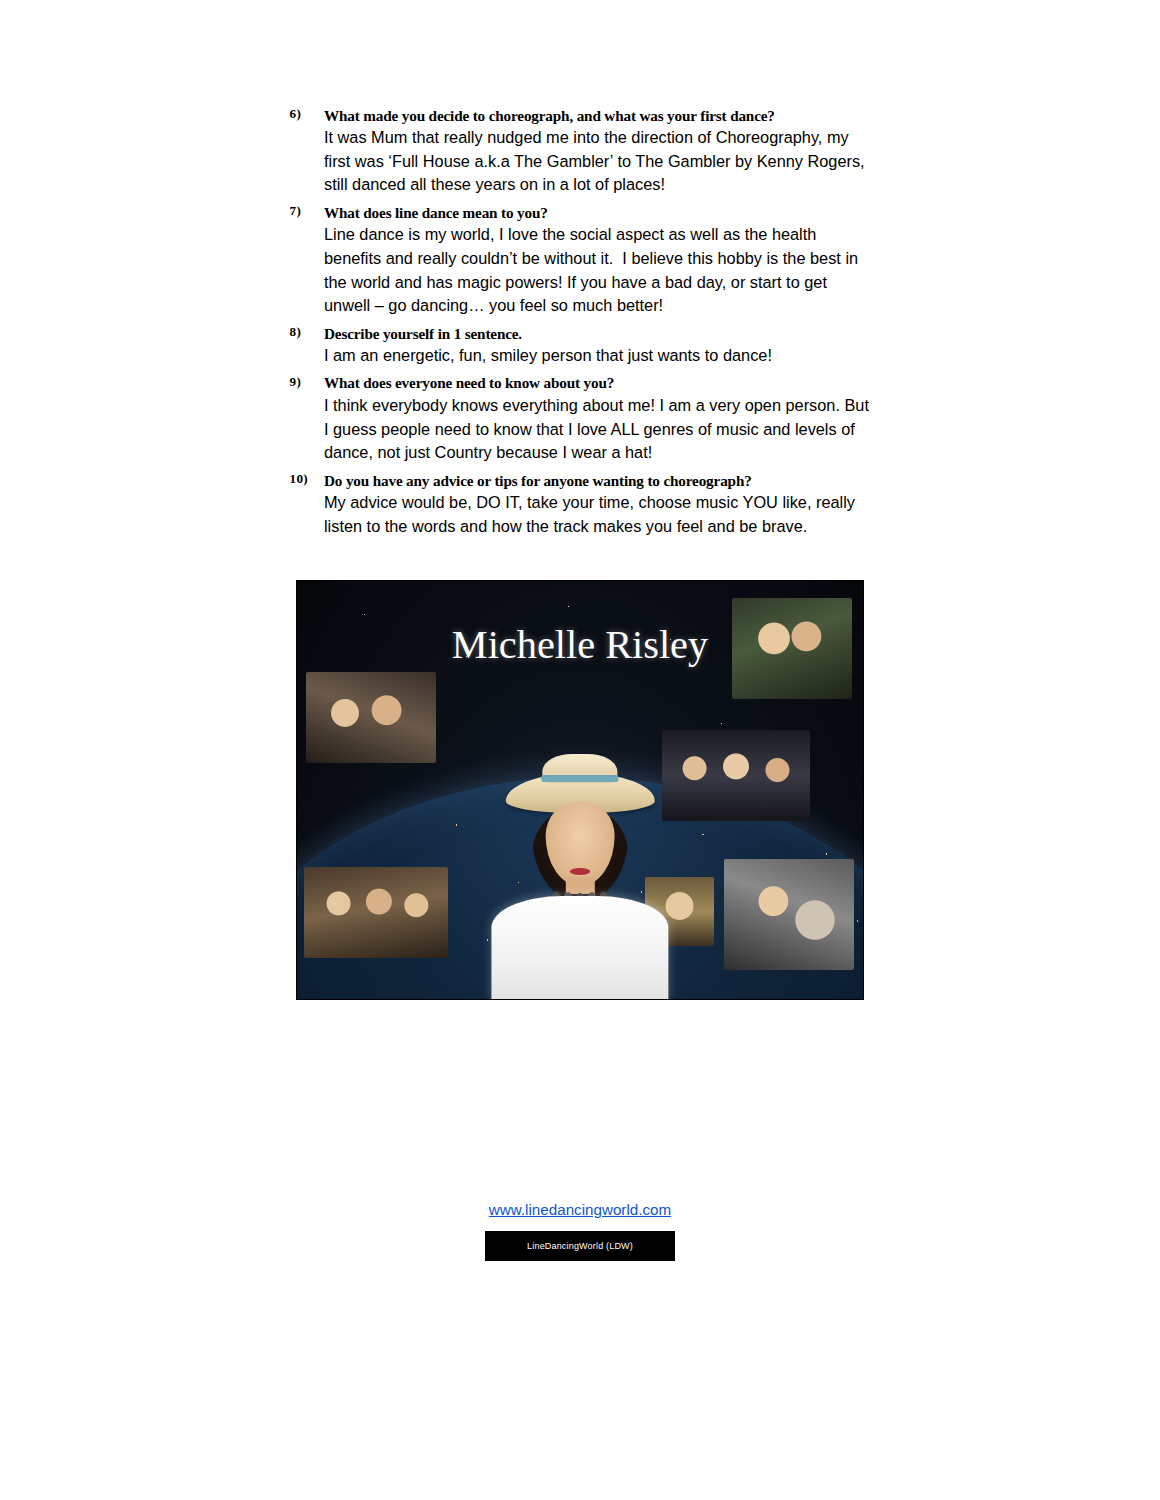What made you decide to choreograph, and what was your first dance?
It was Mum that really nudged me into the direction of Choreography, my first was ‘Full House a.k.a The Gambler’ to The Gambler by Kenny Rogers, still danced all these years on in a lot of places!
What does line dance mean to you?
Line dance is my world, I love the social aspect as well as the health benefits and really couldn’t be without it. I believe this hobby is the best in the world and has magic powers! If you have a bad day, or start to get unwell – go dancing… you feel so much better!
Describe yourself in 1 sentence.
I am an energetic, fun, smiley person that just wants to dance!
What does everyone need to know about you?
I think everybody knows everything about me! I am a very open person. But I guess people need to know that I love ALL genres of music and levels of dance, not just Country because I wear a hat!
Do you have any advice or tips for anyone wanting to choreograph?
My advice would be, DO IT, take your time, choose music YOU like, really listen to the words and how the track makes you feel and be brave.
Michelle Risley
photo
photo
photo
photo
photo
photo
www.linedancingworld.com
LineDancingWorld (LDW)